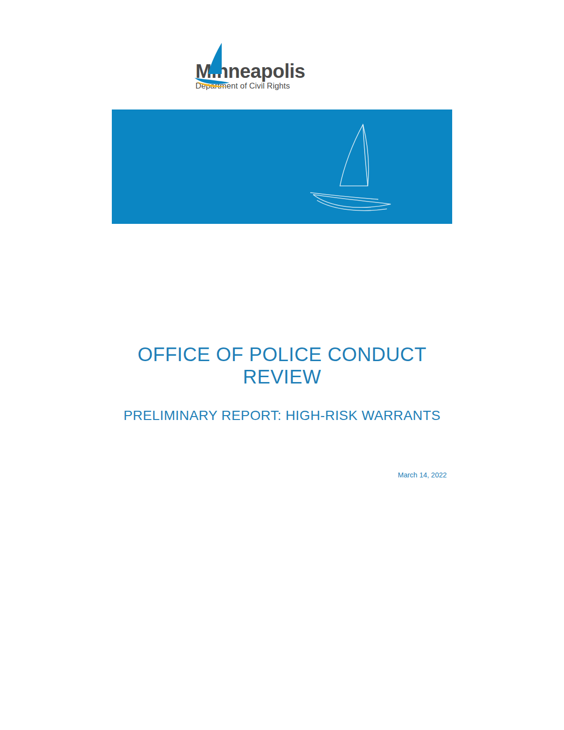Minneapolis
Department of Civil Rights
OFFICE OF POLICE CONDUCT REVIEW
PRELIMINARY REPORT: HIGH-RISK WARRANTS
March 14, 2022